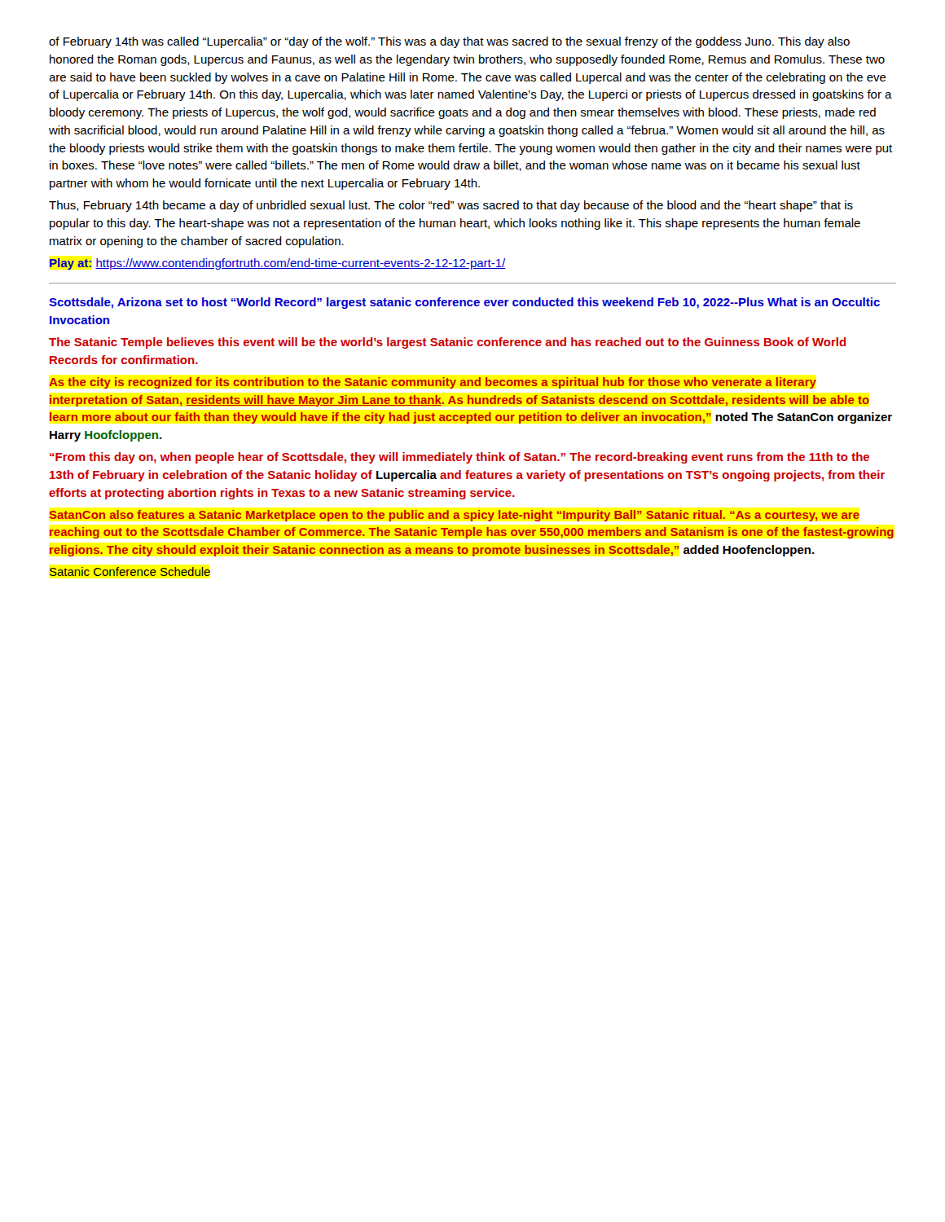of February 14th was called “Lupercalia” or “day of the wolf.” This was a day that was sacred to the sexual frenzy of the goddess Juno. This day also honored the Roman gods, Lupercus and Faunus, as well as the legendary twin brothers, who supposedly founded Rome, Remus and Romulus. These two are said to have been suckled by wolves in a cave on Palatine Hill in Rome. The cave was called Lupercal and was the center of the celebrating on the eve of Lupercalia or February 14th. On this day, Lupercalia, which was later named Valentine’s Day, the Luperci or priests of Lupercus dressed in goatskins for a bloody ceremony. The priests of Lupercus, the wolf god, would sacrifice goats and a dog and then smear themselves with blood. These priests, made red with sacrificial blood, would run around Palatine Hill in a wild frenzy while carving a goatskin thong called a “februa.” Women would sit all around the hill, as the bloody priests would strike them with the goatskin thongs to make them fertile. The young women would then gather in the city and their names were put in boxes. These “love notes” were called “billets.” The men of Rome would draw a billet, and the woman whose name was on it became his sexual lust partner with whom he would fornicate until the next Lupercalia or February 14th.
Thus, February 14th became a day of unbridled sexual lust. The color “red” was sacred to that day because of the blood and the “heart shape” that is popular to this day. The heart-shape was not a representation of the human heart, which looks nothing like it. This shape represents the human female matrix or opening to the chamber of sacred copulation.
Play at: https://www.contendingfortruth.com/end-time-current-events-2-12-12-part-1/
Scottsdale, Arizona set to host “World Record” largest satanic conference ever conducted this weekend Feb 10, 2022--Plus What is an Occultic Invocation
The Satanic Temple believes this event will be the world’s largest Satanic conference and has reached out to the Guinness Book of World Records for confirmation.
As the city is recognized for its contribution to the Satanic community and becomes a spiritual hub for those who venerate a literary interpretation of Satan, residents will have Mayor Jim Lane to thank. As hundreds of Satanists descend on Scottdale, residents will be able to learn more about our faith than they would have if the city had just accepted our petition to deliver an invocation,” noted The SatanCon organizer Harry Hoofcloppen.
“From this day on, when people hear of Scottsdale, they will immediately think of Satan.” The record-breaking event runs from the 11th to the 13th of February in celebration of the Satanic holiday of Lupercalia and features a variety of presentations on TST’s ongoing projects, from their efforts at protecting abortion rights in Texas to a new Satanic streaming service.
SatanCon also features a Satanic Marketplace open to the public and a spicy late-night “Impurity Ball” Satanic ritual. “As a courtesy, we are reaching out to the Scottsdale Chamber of Commerce. The Satanic Temple has over 550,000 members and Satanism is one of the fastest-growing religions. The city should exploit their Satanic connection as a means to promote businesses in Scottsdale,” added Hoofencloppen.
Satanic Conference Schedule